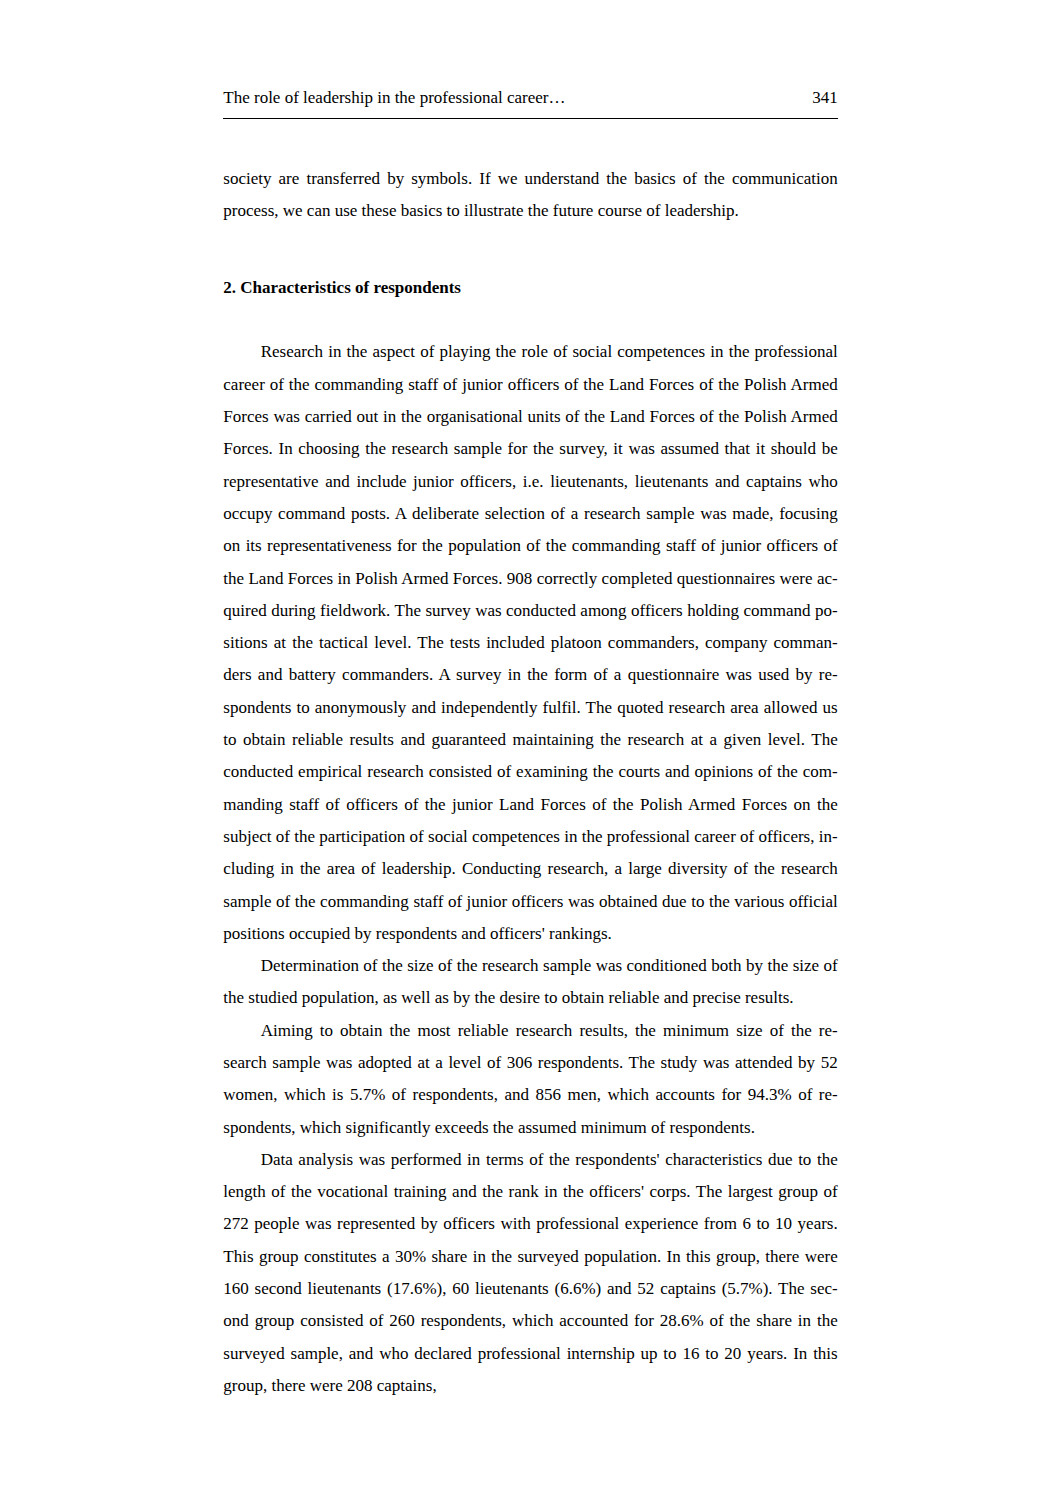The role of leadership in the professional career… 341
society are transferred by symbols. If we understand the basics of the communication process, we can use these basics to illustrate the future course of leadership.
2. Characteristics of respondents
Research in the aspect of playing the role of social competences in the professional career of the commanding staff of junior officers of the Land Forces of the Polish Armed Forces was carried out in the organisational units of the Land Forces of the Polish Armed Forces. In choosing the research sample for the survey, it was assumed that it should be representative and include junior officers, i.e. lieutenants, lieutenants and captains who occupy command posts. A deliberate selection of a research sample was made, focusing on its representativeness for the population of the commanding staff of junior officers of the Land Forces in Polish Armed Forces. 908 correctly completed questionnaires were acquired during fieldwork. The survey was conducted among officers holding command positions at the tactical level. The tests included platoon commanders, company commanders and battery commanders. A survey in the form of a questionnaire was used by respondents to anonymously and independently fulfil. The quoted research area allowed us to obtain reliable results and guaranteed maintaining the research at a given level. The conducted empirical research consisted of examining the courts and opinions of the commanding staff of officers of the junior Land Forces of the Polish Armed Forces on the subject of the participation of social competences in the professional career of officers, including in the area of leadership. Conducting research, a large diversity of the research sample of the commanding staff of junior officers was obtained due to the various official positions occupied by respondents and officers' rankings.
Determination of the size of the research sample was conditioned both by the size of the studied population, as well as by the desire to obtain reliable and precise results.
Aiming to obtain the most reliable research results, the minimum size of the research sample was adopted at a level of 306 respondents. The study was attended by 52 women, which is 5.7% of respondents, and 856 men, which accounts for 94.3% of respondents, which significantly exceeds the assumed minimum of respondents.
Data analysis was performed in terms of the respondents' characteristics due to the length of the vocational training and the rank in the officers' corps. The largest group of 272 people was represented by officers with professional experience from 6 to 10 years. This group constitutes a 30% share in the surveyed population. In this group, there were 160 second lieutenants (17.6%), 60 lieutenants (6.6%) and 52 captains (5.7%). The second group consisted of 260 respondents, which accounted for 28.6% of the share in the surveyed sample, and who declared professional internship up to 16 to 20 years. In this group, there were 208 captains,